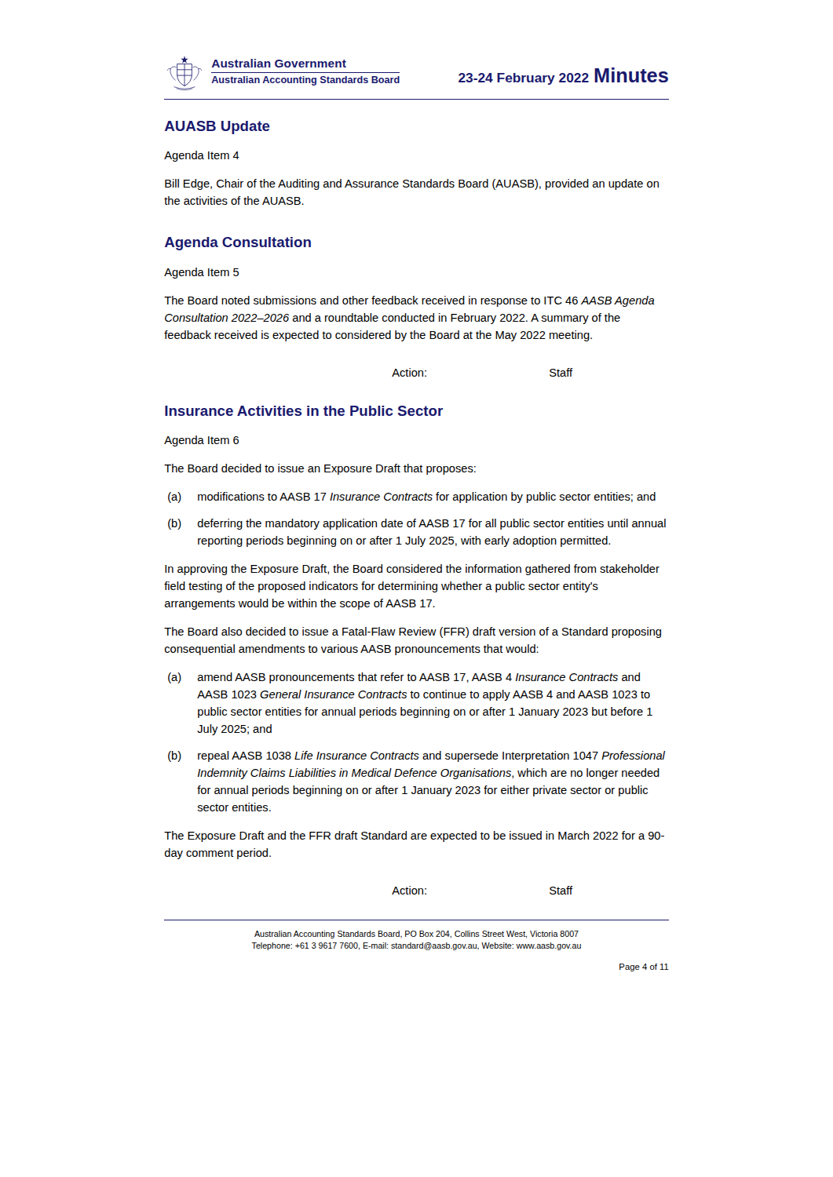Australian Government
Australian Accounting Standards Board
23-24 February 2022 Minutes
AUASB Update
Agenda Item 4
Bill Edge, Chair of the Auditing and Assurance Standards Board (AUASB), provided an update on the activities of the AUASB.
Agenda Consultation
Agenda Item 5
The Board noted submissions and other feedback received in response to ITC 46 AASB Agenda Consultation 2022–2026 and a roundtable conducted in February 2022. A summary of the feedback received is expected to considered by the Board at the May 2022 meeting.
Action:
Staff
Insurance Activities in the Public Sector
Agenda Item 6
The Board decided to issue an Exposure Draft that proposes:
(a) modifications to AASB 17 Insurance Contracts for application by public sector entities; and
(b) deferring the mandatory application date of AASB 17 for all public sector entities until annual reporting periods beginning on or after 1 July 2025, with early adoption permitted.
In approving the Exposure Draft, the Board considered the information gathered from stakeholder field testing of the proposed indicators for determining whether a public sector entity's arrangements would be within the scope of AASB 17.
The Board also decided to issue a Fatal-Flaw Review (FFR) draft version of a Standard proposing consequential amendments to various AASB pronouncements that would:
(a) amend AASB pronouncements that refer to AASB 17, AASB 4 Insurance Contracts and AASB 1023 General Insurance Contracts to continue to apply AASB 4 and AASB 1023 to public sector entities for annual periods beginning on or after 1 January 2023 but before 1 July 2025; and
(b) repeal AASB 1038 Life Insurance Contracts and supersede Interpretation 1047 Professional Indemnity Claims Liabilities in Medical Defence Organisations, which are no longer needed for annual periods beginning on or after 1 January 2023 for either private sector or public sector entities.
The Exposure Draft and the FFR draft Standard are expected to be issued in March 2022 for a 90-day comment period.
Action:
Staff
Australian Accounting Standards Board, PO Box 204, Collins Street West, Victoria 8007
Telephone: +61 3 9617 7600, E-mail: standard@aasb.gov.au, Website: www.aasb.gov.au
Page 4 of 11